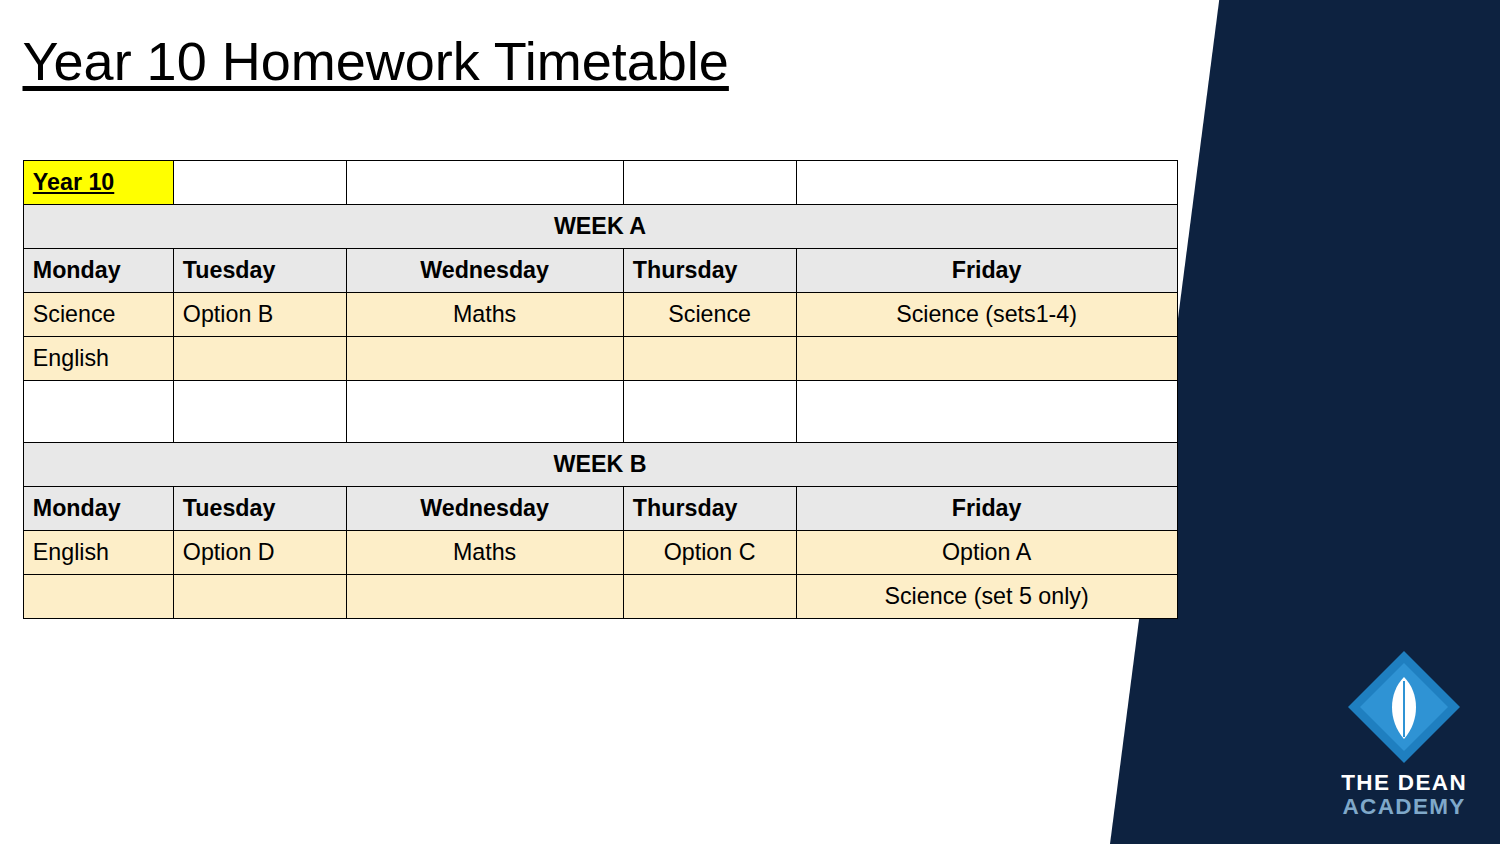Year 10 Homework Timetable
| Year 10 | | | | |
| WEEK A |
| Monday | Tuesday | Wednesday | Thursday | Friday |
| Science | Option B | Maths | Science | Science (sets1-4) |
| English | | | | |
| WEEK B |
| Monday | Tuesday | Wednesday | Thursday | Friday |
| English | Option D | Maths | Option C | Option A |
| | | | | Science (set 5 only) |
THE DEAN
ACADEMY